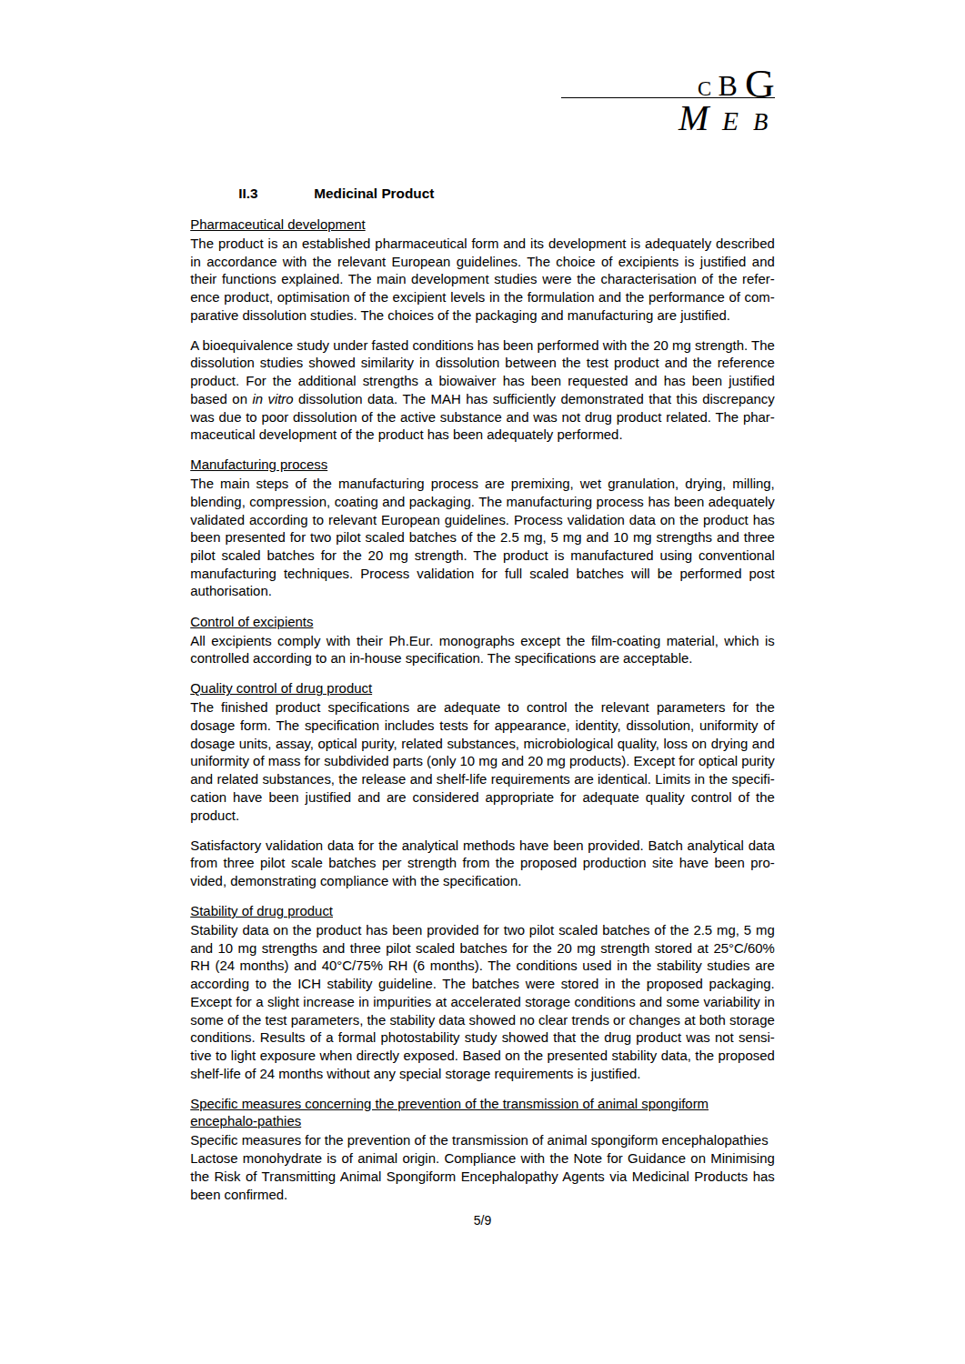CBG
MEB
II.3 Medicinal Product
Pharmaceutical development
The product is an established pharmaceutical form and its development is adequately described in accordance with the relevant European guidelines. The choice of excipients is justified and their functions explained. The main development studies were the characterisation of the reference product, optimisation of the excipient levels in the formulation and the performance of comparative dissolution studies. The choices of the packaging and manufacturing are justified.
A bioequivalence study under fasted conditions has been performed with the 20 mg strength. The dissolution studies showed similarity in dissolution between the test product and the reference product. For the additional strengths a biowaiver has been requested and has been justified based on in vitro dissolution data. The MAH has sufficiently demonstrated that this discrepancy was due to poor dissolution of the active substance and was not drug product related. The pharmaceutical development of the product has been adequately performed.
Manufacturing process
The main steps of the manufacturing process are premixing, wet granulation, drying, milling, blending, compression, coating and packaging. The manufacturing process has been adequately validated according to relevant European guidelines. Process validation data on the product has been presented for two pilot scaled batches of the 2.5 mg, 5 mg and 10 mg strengths and three pilot scaled batches for the 20 mg strength. The product is manufactured using conventional manufacturing techniques. Process validation for full scaled batches will be performed post authorisation.
Control of excipients
All excipients comply with their Ph.Eur. monographs except the film-coating material, which is controlled according to an in-house specification. The specifications are acceptable.
Quality control of drug product
The finished product specifications are adequate to control the relevant parameters for the dosage form. The specification includes tests for appearance, identity, dissolution, uniformity of dosage units, assay, optical purity, related substances, microbiological quality, loss on drying and uniformity of mass for subdivided parts (only 10 mg and 20 mg products). Except for optical purity and related substances, the release and shelf-life requirements are identical. Limits in the specification have been justified and are considered appropriate for adequate quality control of the product.
Satisfactory validation data for the analytical methods have been provided. Batch analytical data from three pilot scale batches per strength from the proposed production site have been provided, demonstrating compliance with the specification.
Stability of drug product
Stability data on the product has been provided for two pilot scaled batches of the 2.5 mg, 5 mg and 10 mg strengths and three pilot scaled batches for the 20 mg strength stored at 25°C/60% RH (24 months) and 40°C/75% RH (6 months). The conditions used in the stability studies are according to the ICH stability guideline. The batches were stored in the proposed packaging. Except for a slight increase in impurities at accelerated storage conditions and some variability in some of the test parameters, the stability data showed no clear trends or changes at both storage conditions. Results of a formal photostability study showed that the drug product was not sensitive to light exposure when directly exposed. Based on the presented stability data, the proposed shelf-life of 24 months without any special storage requirements is justified.
Specific measures concerning the prevention of the transmission of animal spongiform encephalo-pathies
Specific measures for the prevention of the transmission of animal spongiform encephalopathies
Lactose monohydrate is of animal origin. Compliance with the Note for Guidance on Minimising the Risk of Transmitting Animal Spongiform Encephalopathy Agents via Medicinal Products has been confirmed.
5/9